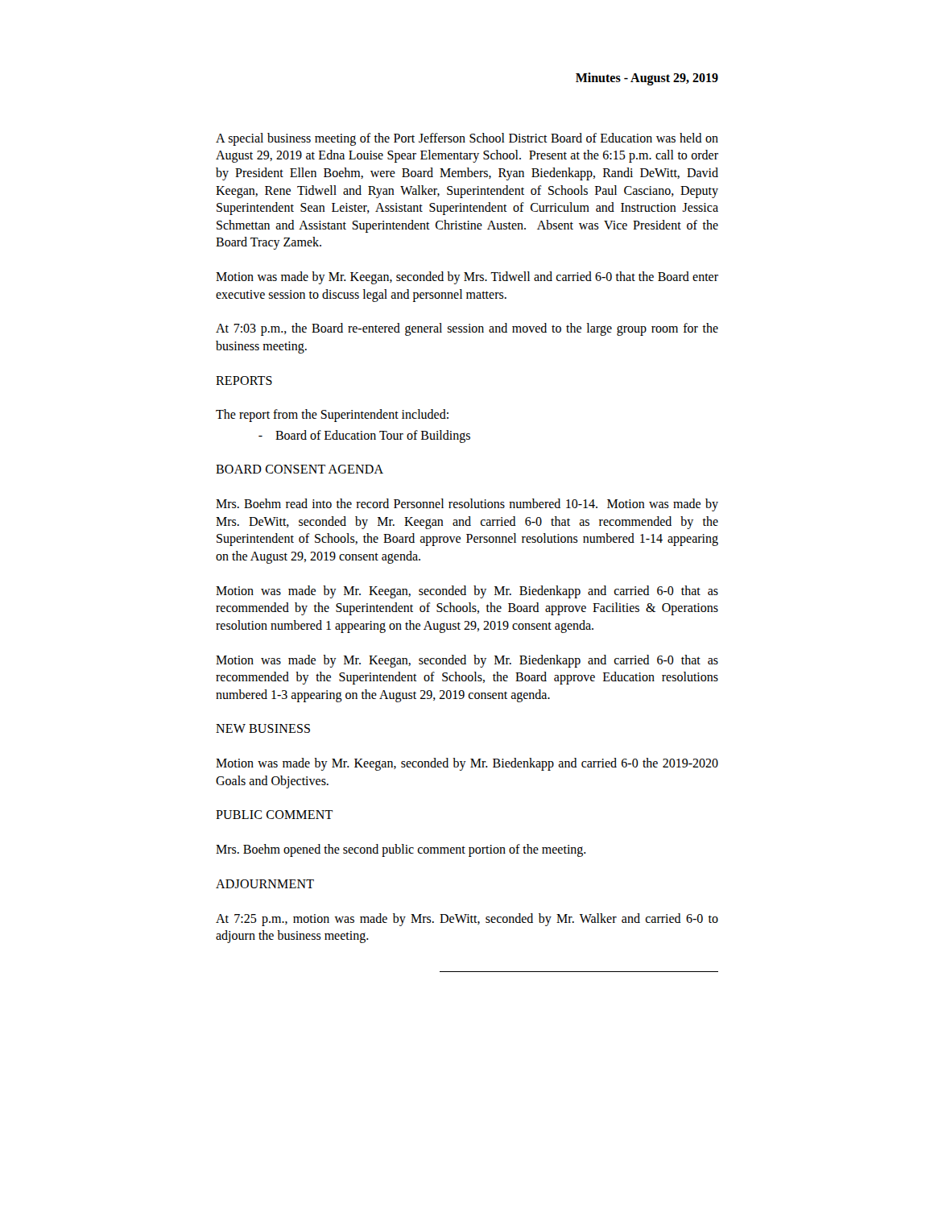Minutes - August 29, 2019
A special business meeting of the Port Jefferson School District Board of Education was held on August 29, 2019 at Edna Louise Spear Elementary School. Present at the 6:15 p.m. call to order by President Ellen Boehm, were Board Members, Ryan Biedenkapp, Randi DeWitt, David Keegan, Rene Tidwell and Ryan Walker, Superintendent of Schools Paul Casciano, Deputy Superintendent Sean Leister, Assistant Superintendent of Curriculum and Instruction Jessica Schmettan and Assistant Superintendent Christine Austen. Absent was Vice President of the Board Tracy Zamek.
Motion was made by Mr. Keegan, seconded by Mrs. Tidwell and carried 6-0 that the Board enter executive session to discuss legal and personnel matters.
At 7:03 p.m., the Board re-entered general session and moved to the large group room for the business meeting.
REPORTS
The report from the Superintendent included:
Board of Education Tour of Buildings
BOARD CONSENT AGENDA
Mrs. Boehm read into the record Personnel resolutions numbered 10-14. Motion was made by Mrs. DeWitt, seconded by Mr. Keegan and carried 6-0 that as recommended by the Superintendent of Schools, the Board approve Personnel resolutions numbered 1-14 appearing on the August 29, 2019 consent agenda.
Motion was made by Mr. Keegan, seconded by Mr. Biedenkapp and carried 6-0 that as recommended by the Superintendent of Schools, the Board approve Facilities & Operations resolution numbered 1 appearing on the August 29, 2019 consent agenda.
Motion was made by Mr. Keegan, seconded by Mr. Biedenkapp and carried 6-0 that as recommended by the Superintendent of Schools, the Board approve Education resolutions numbered 1-3 appearing on the August 29, 2019 consent agenda.
NEW BUSINESS
Motion was made by Mr. Keegan, seconded by Mr. Biedenkapp and carried 6-0 the 2019-2020 Goals and Objectives.
PUBLIC COMMENT
Mrs. Boehm opened the second public comment portion of the meeting.
ADJOURNMENT
At 7:25 p.m., motion was made by Mrs. DeWitt, seconded by Mr. Walker and carried 6-0 to adjourn the business meeting.